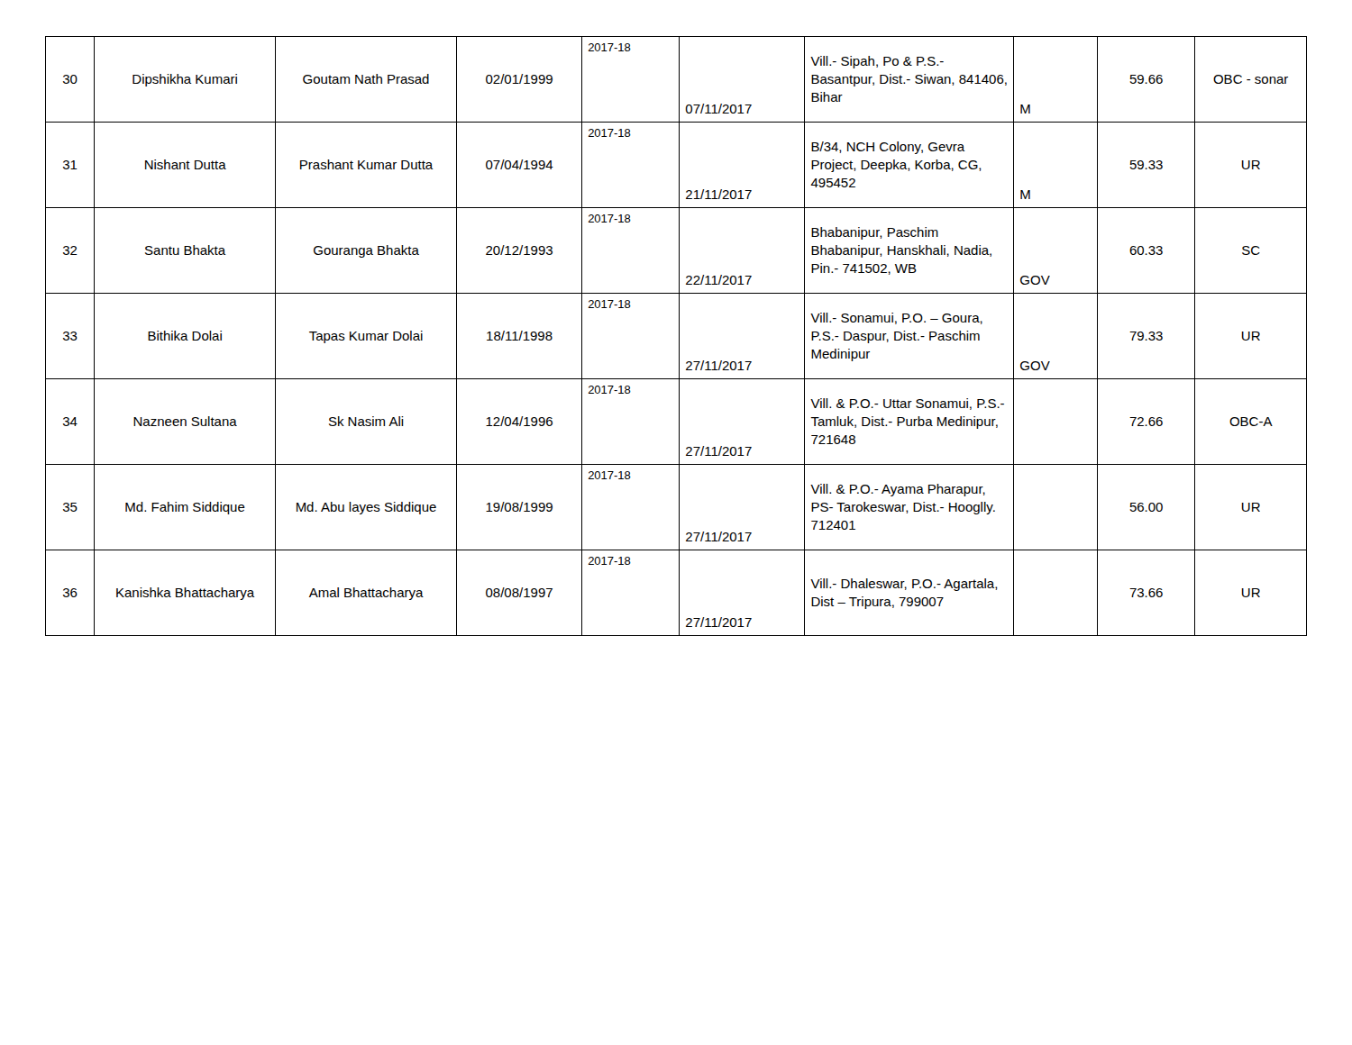| 30 | Dipshikha Kumari | Goutam Nath Prasad | 02/01/1999 | 2017-18 | 07/11/2017 | Vill.- Sipah, Po & P.S.- Basantpur, Dist.- Siwan, 841406, Bihar | M | 59.66 | OBC - sonar |
| 31 | Nishant Dutta | Prashant Kumar Dutta | 07/04/1994 | 2017-18 | 21/11/2017 | B/34, NCH Colony, Gevra Project, Deepka, Korba, CG, 495452 | M | 59.33 | UR |
| 32 | Santu Bhakta | Gouranga Bhakta | 20/12/1993 | 2017-18 | 22/11/2017 | Bhabanipur, Paschim Bhabanipur, Hanskhali, Nadia, Pin.- 741502, WB | GOV | 60.33 | SC |
| 33 | Bithika Dolai | Tapas Kumar Dolai | 18/11/1998 | 2017-18 | 27/11/2017 | Vill.- Sonamui, P.O. – Goura, P.S.- Daspur, Dist.- Paschim Medinipur | GOV | 79.33 | UR |
| 34 | Nazneen Sultana | Sk Nasim Ali | 12/04/1996 | 2017-18 | 27/11/2017 | Vill. & P.O.- Uttar Sonamui, P.S.- Tamluk, Dist.- Purba Medinipur, 721648 | | 72.66 | OBC-A |
| 35 | Md. Fahim Siddique | Md. Abu layes Siddique | 19/08/1999 | 2017-18 | 27/11/2017 | Vill. & P.O.- Ayama Pharapur, PS- Tarokeswar, Dist.- Hooglly. 712401 | | 56.00 | UR |
| 36 | Kanishka Bhattacharya | Amal Bhattacharya | 08/08/1997 | 2017-18 | 27/11/2017 | Vill.- Dhaleswar, P.O.- Agartala, Dist – Tripura, 799007 | | 73.66 | UR |